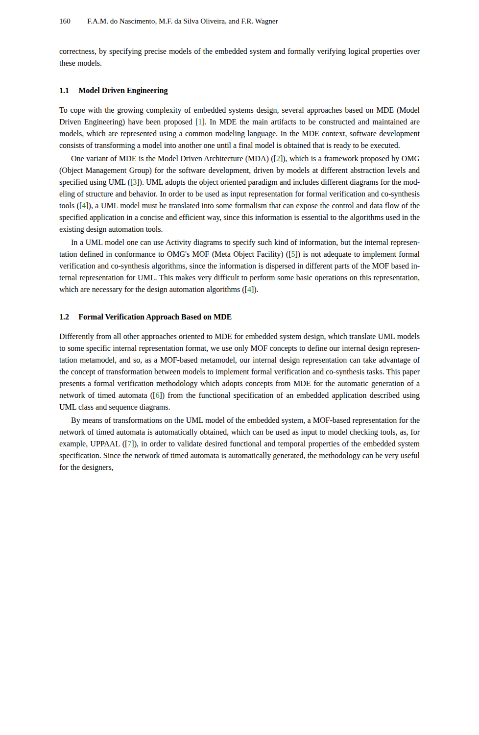160 F.A.M. do Nascimento, M.F. da Silva Oliveira, and F.R. Wagner
correctness, by specifying precise models of the embedded system and formally verifying logical properties over these models.
1.1 Model Driven Engineering
To cope with the growing complexity of embedded systems design, several approaches based on MDE (Model Driven Engineering) have been proposed [1]. In MDE the main artifacts to be constructed and maintained are models, which are represented using a common modeling language. In the MDE context, software development consists of transforming a model into another one until a final model is obtained that is ready to be executed.
One variant of MDE is the Model Driven Architecture (MDA) ([2]), which is a framework proposed by OMG (Object Management Group) for the software development, driven by models at different abstraction levels and specified using UML ([3]). UML adopts the object oriented paradigm and includes different diagrams for the modeling of structure and behavior. In order to be used as input representation for formal verification and co-synthesis tools ([4]), a UML model must be translated into some formalism that can expose the control and data flow of the specified application in a concise and efficient way, since this information is essential to the algorithms used in the existing design automation tools.
In a UML model one can use Activity diagrams to specify such kind of information, but the internal representation defined in conformance to OMG's MOF (Meta Object Facility) ([5]) is not adequate to implement formal verification and co-synthesis algorithms, since the information is dispersed in different parts of the MOF based internal representation for UML. This makes very difficult to perform some basic operations on this representation, which are necessary for the design automation algorithms ([4]).
1.2 Formal Verification Approach Based on MDE
Differently from all other approaches oriented to MDE for embedded system design, which translate UML models to some specific internal representation format, we use only MOF concepts to define our internal design representation metamodel, and so, as a MOF-based metamodel, our internal design representation can take advantage of the concept of transformation between models to implement formal verification and co-synthesis tasks. This paper presents a formal verification methodology which adopts concepts from MDE for the automatic generation of a network of timed automata ([6]) from the functional specification of an embedded application described using UML class and sequence diagrams.
By means of transformations on the UML model of the embedded system, a MOF-based representation for the network of timed automata is automatically obtained, which can be used as input to model checking tools, as, for example, UPPAAL ([7]), in order to validate desired functional and temporal properties of the embedded system specification. Since the network of timed automata is automatically generated, the methodology can be very useful for the designers,